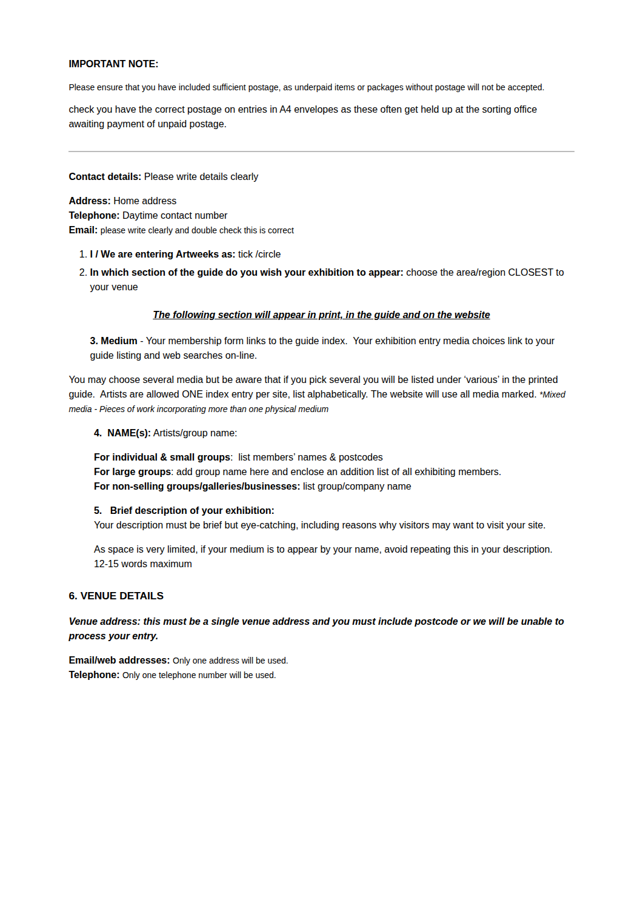IMPORTANT NOTE:
Please ensure that you have included sufficient postage, as underpaid items or packages without postage will not be accepted.
check you have the correct postage on entries in A4 envelopes as these often get held up at the sorting office awaiting payment of unpaid postage.
Contact details: Please write details clearly
Address: Home address
Telephone: Daytime contact number
Email: please write clearly and double check this is correct
I / We are entering Artweeks as: tick /circle
In which section of the guide do you wish your exhibition to appear: choose the area/region CLOSEST to your venue
The following section will appear in print, in the guide and on the website
3. Medium - Your membership form links to the guide index. Your exhibition entry media choices link to your guide listing and web searches on-line.
You may choose several media but be aware that if you pick several you will be listed under ‘various’ in the printed guide. Artists are allowed ONE index entry per site, list alphabetically. The website will use all media marked. *Mixed media - Pieces of work incorporating more than one physical medium
4. NAME(s): Artists/group name:
For individual & small groups: list members’ names & postcodes
For large groups: add group name here and enclose an addition list of all exhibiting members.
For non-selling groups/galleries/businesses: list group/company name
5. Brief description of your exhibition:
Your description must be brief but eye-catching, including reasons why visitors may want to visit your site.
As space is very limited, if your medium is to appear by your name, avoid repeating this in your description. 12-15 words maximum
6. VENUE DETAILS
Venue address: this must be a single venue address and you must include postcode or we will be unable to process your entry.
Email/web addresses: Only one address will be used.
Telephone: Only one telephone number will be used.